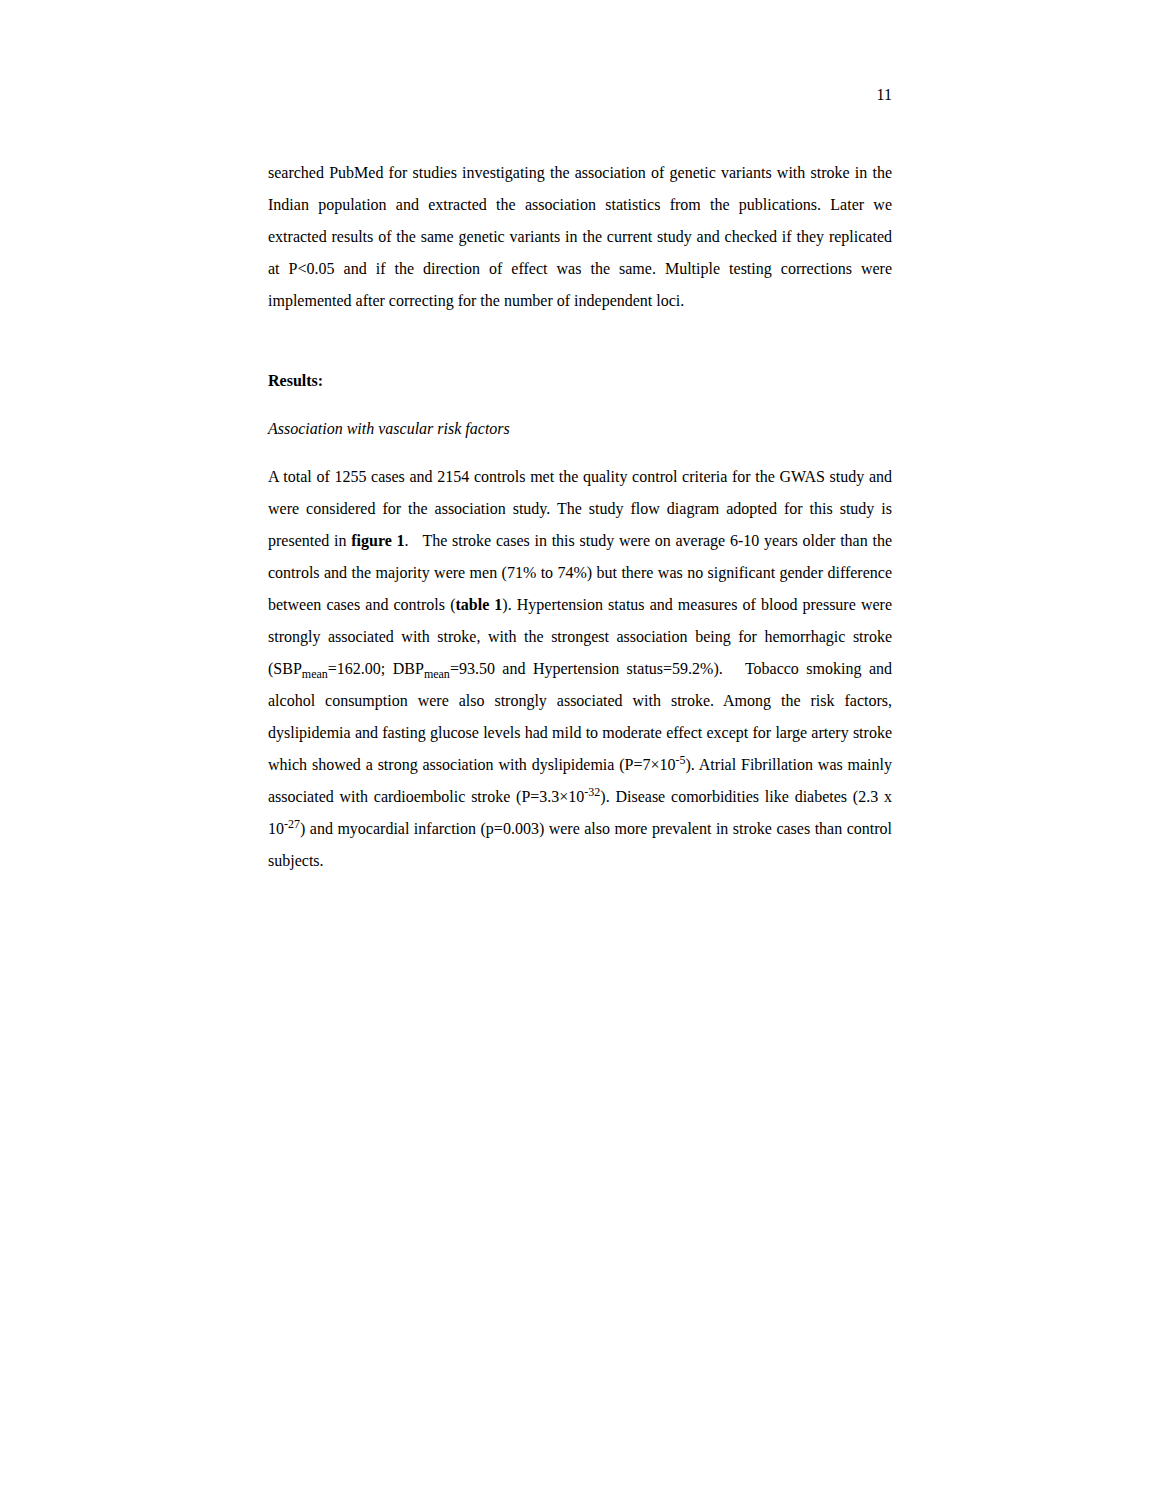11
searched PubMed for studies investigating the association of genetic variants with stroke in the Indian population and extracted the association statistics from the publications. Later we extracted results of the same genetic variants in the current study and checked if they replicated at P<0.05 and if the direction of effect was the same. Multiple testing corrections were implemented after correcting for the number of independent loci.
Results:
Association with vascular risk factors
A total of 1255 cases and 2154 controls met the quality control criteria for the GWAS study and were considered for the association study. The study flow diagram adopted for this study is presented in figure 1. The stroke cases in this study were on average 6-10 years older than the controls and the majority were men (71% to 74%) but there was no significant gender difference between cases and controls (table 1). Hypertension status and measures of blood pressure were strongly associated with stroke, with the strongest association being for hemorrhagic stroke (SBPmean=162.00; DBPmean=93.50 and Hypertension status=59.2%). Tobacco smoking and alcohol consumption were also strongly associated with stroke. Among the risk factors, dyslipidemia and fasting glucose levels had mild to moderate effect except for large artery stroke which showed a strong association with dyslipidemia (P=7×10-5). Atrial Fibrillation was mainly associated with cardioembolic stroke (P=3.3×10-32). Disease comorbidities like diabetes (2.3 x 10-27) and myocardial infarction (p=0.003) were also more prevalent in stroke cases than control subjects.